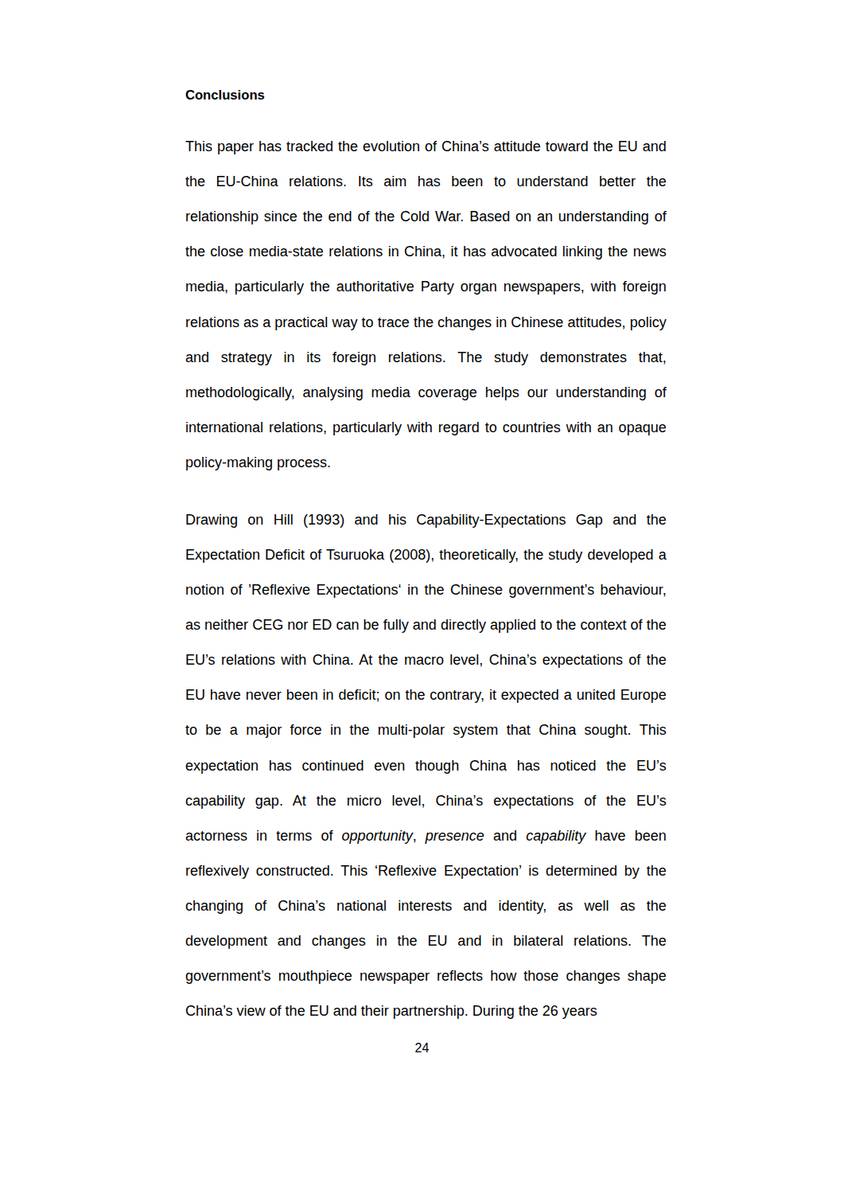Conclusions
This paper has tracked the evolution of China’s attitude toward the EU and the EU-China relations. Its aim has been to understand better the relationship since the end of the Cold War. Based on an understanding of the close media-state relations in China, it has advocated linking the news media, particularly the authoritative Party organ newspapers, with foreign relations as a practical way to trace the changes in Chinese attitudes, policy and strategy in its foreign relations. The study demonstrates that, methodologically, analysing media coverage helps our understanding of international relations, particularly with regard to countries with an opaque policy-making process.
Drawing on Hill (1993) and his Capability-Expectations Gap and the Expectation Deficit of Tsuruoka (2008), theoretically, the study developed a notion of ’Reflexive Expectations‘ in the Chinese government’s behaviour, as neither CEG nor ED can be fully and directly applied to the context of the EU’s relations with China. At the macro level, China’s expectations of the EU have never been in deficit; on the contrary, it expected a united Europe to be a major force in the multi-polar system that China sought. This expectation has continued even though China has noticed the EU’s capability gap. At the micro level, China’s expectations of the EU’s actorness in terms of opportunity, presence and capability have been reflexively constructed. This ‘Reflexive Expectation’ is determined by the changing of China’s national interests and identity, as well as the development and changes in the EU and in bilateral relations. The government’s mouthpiece newspaper reflects how those changes shape China’s view of the EU and their partnership. During the 26 years
24